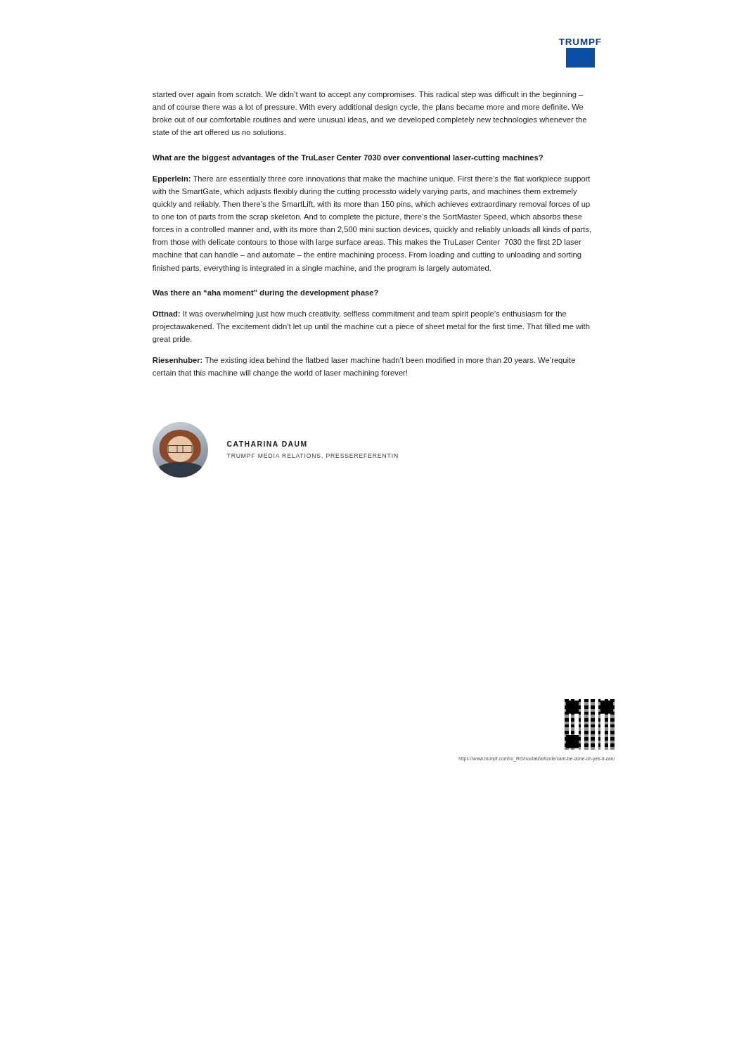TRUMPF
started over again from scratch. We didn’t want to accept any compromises. This radical step was difficult in the beginning – and of course there was a lot of pressure. With every additional design cycle, the plans became more and more definite. We broke out of our comfortable routines and were unusual ideas, and we developed completely new technologies whenever the state of the art offered us no solutions.
What are the biggest advantages of the TruLaser Center 7030 over conventional laser-cutting machines?
Epperlein: There are essentially three core innovations that make the machine unique. First there’s the flat workpiece support with the SmartGate, which adjusts flexibly during the cutting processto widely varying parts, and machines them extremely quickly and reliably. Then there’s the SmartLift, with its more than 150 pins, which achieves extraordinary removal forces of up to one ton of parts from the scrap skeleton. And to complete the picture, there’s the SortMaster Speed, which absorbs these forces in a controlled manner and, with its more than 2,500 mini suction devices, quickly and reliably unloads all kinds of parts, from those with delicate contours to those with large surface areas. This makes the TruLaser Center 7030 the first 2D laser machine that can handle – and automate – the entire machining process. From loading and cutting to unloading and sorting finished parts, everything is integrated in a single machine, and the program is largely automated.
Was there an “aha moment” during the development phase?
Ottnad: It was overwhelming just how much creativity, selfless commitment and team spirit people’s enthusiasm for the projectawakened. The excitement didn’t let up until the machine cut a piece of sheet metal for the first time. That filled me with great pride.
Riesenhuber: The existing idea behind the flatbed laser machine hadn’t been modified in more than 20 years. We’requite certain that this machine will change the world of laser machining forever!
Catharina Daum
TRUMPF Media Relations, Pressereferentin
https://www.trumpf.com/ro_RO/noutati/articole/cant-be-done-oh-yes-it-can/